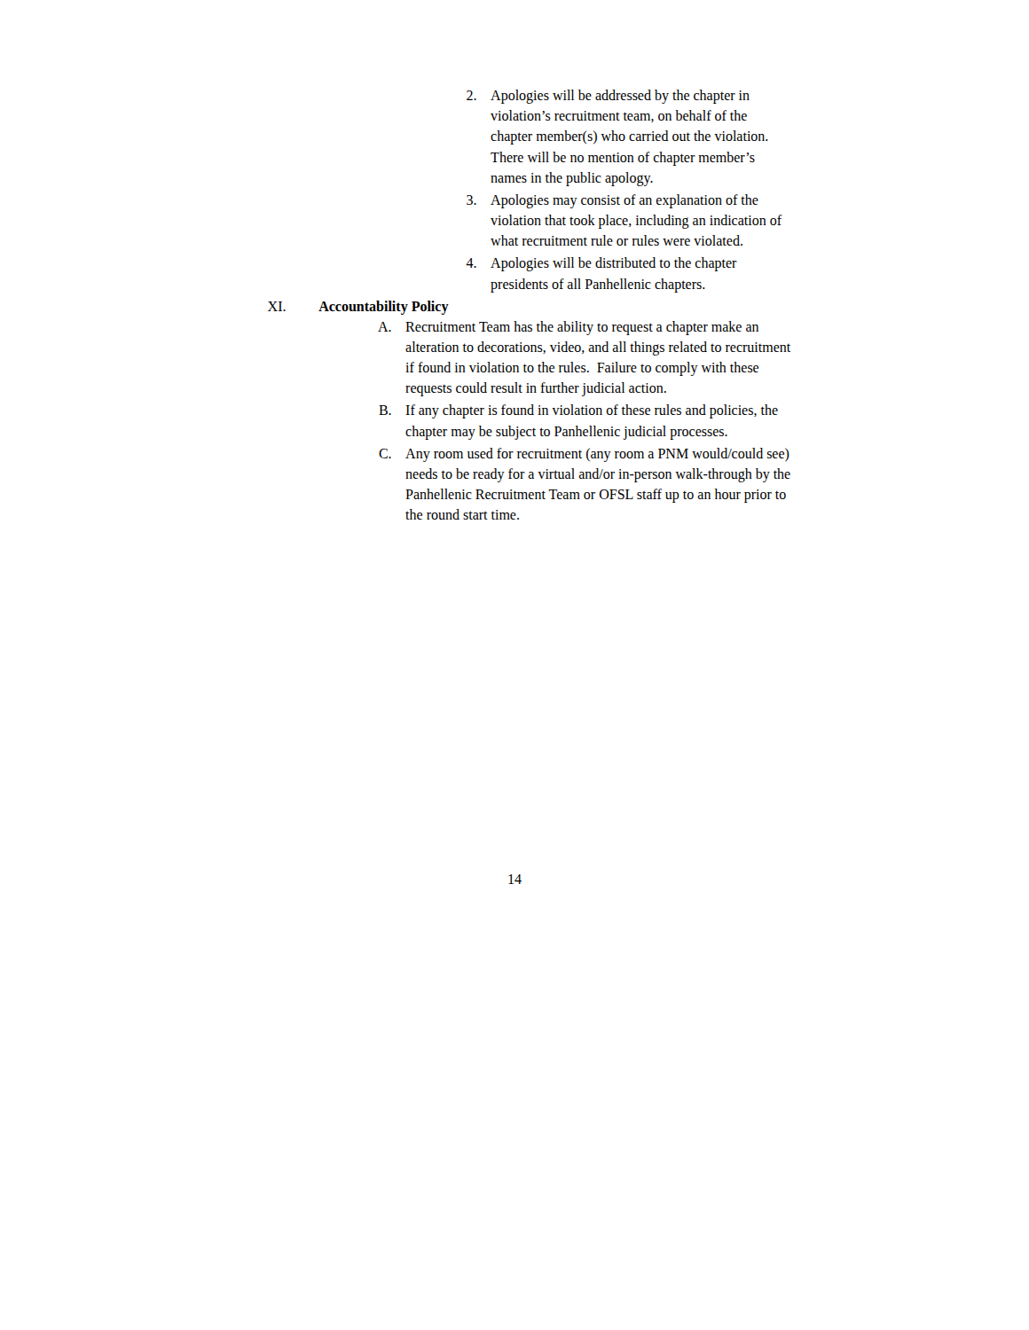Apologies will be addressed by the chapter in violation’s recruitment team, on behalf of the chapter member(s) who carried out the violation. There will be no mention of chapter member’s names in the public apology.
Apologies may consist of an explanation of the violation that took place, including an indication of what recruitment rule or rules were violated.
Apologies will be distributed to the chapter presidents of all Panhellenic chapters.
XI. Accountability Policy
Recruitment Team has the ability to request a chapter make an alteration to decorations, video, and all things related to recruitment if found in violation to the rules. Failure to comply with these requests could result in further judicial action.
If any chapter is found in violation of these rules and policies, the chapter may be subject to Panhellenic judicial processes.
Any room used for recruitment (any room a PNM would/could see) needs to be ready for a virtual and/or in-person walk-through by the Panhellenic Recruitment Team or OFSL staff up to an hour prior to the round start time.
14